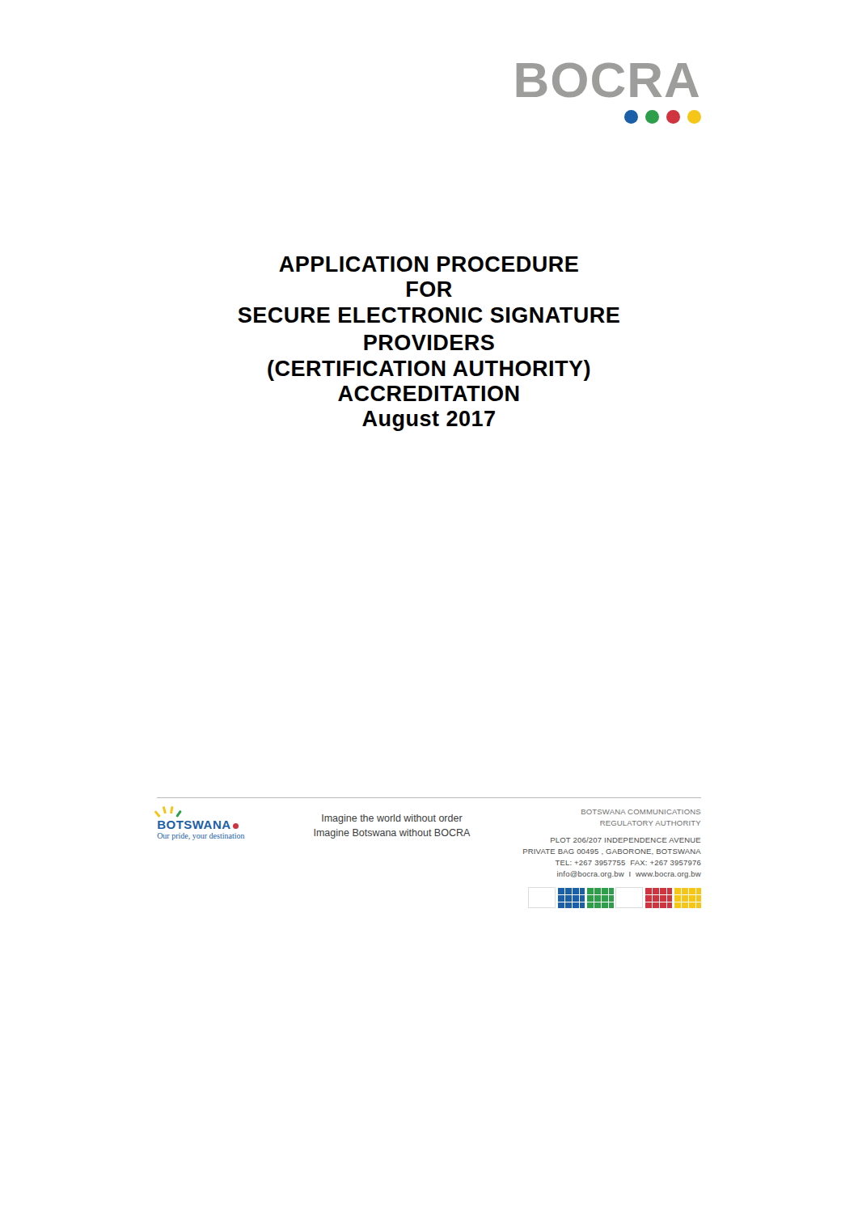BOCRA
APPLICATION PROCEDURE
FOR
SECURE ELECTRONIC SIGNATURE
PROVIDERS
(CERTIFICATION AUTHORITY)
ACCREDITATION
August 2017
BOTSWANA
Our pride, your destination
Imagine the world without order
Imagine Botswana without BOCRA
BOTSWANA COMMUNICATIONS
REGULATORY AUTHORITY
PLOT 206/207 INDEPENDENCE AVENUE
PRIVATE BAG 00495 , GABORONE, BOTSWANA
TEL: +267 3957755 FAX: +267 3957976
info@bocra.org.bw I www.bocra.org.bw